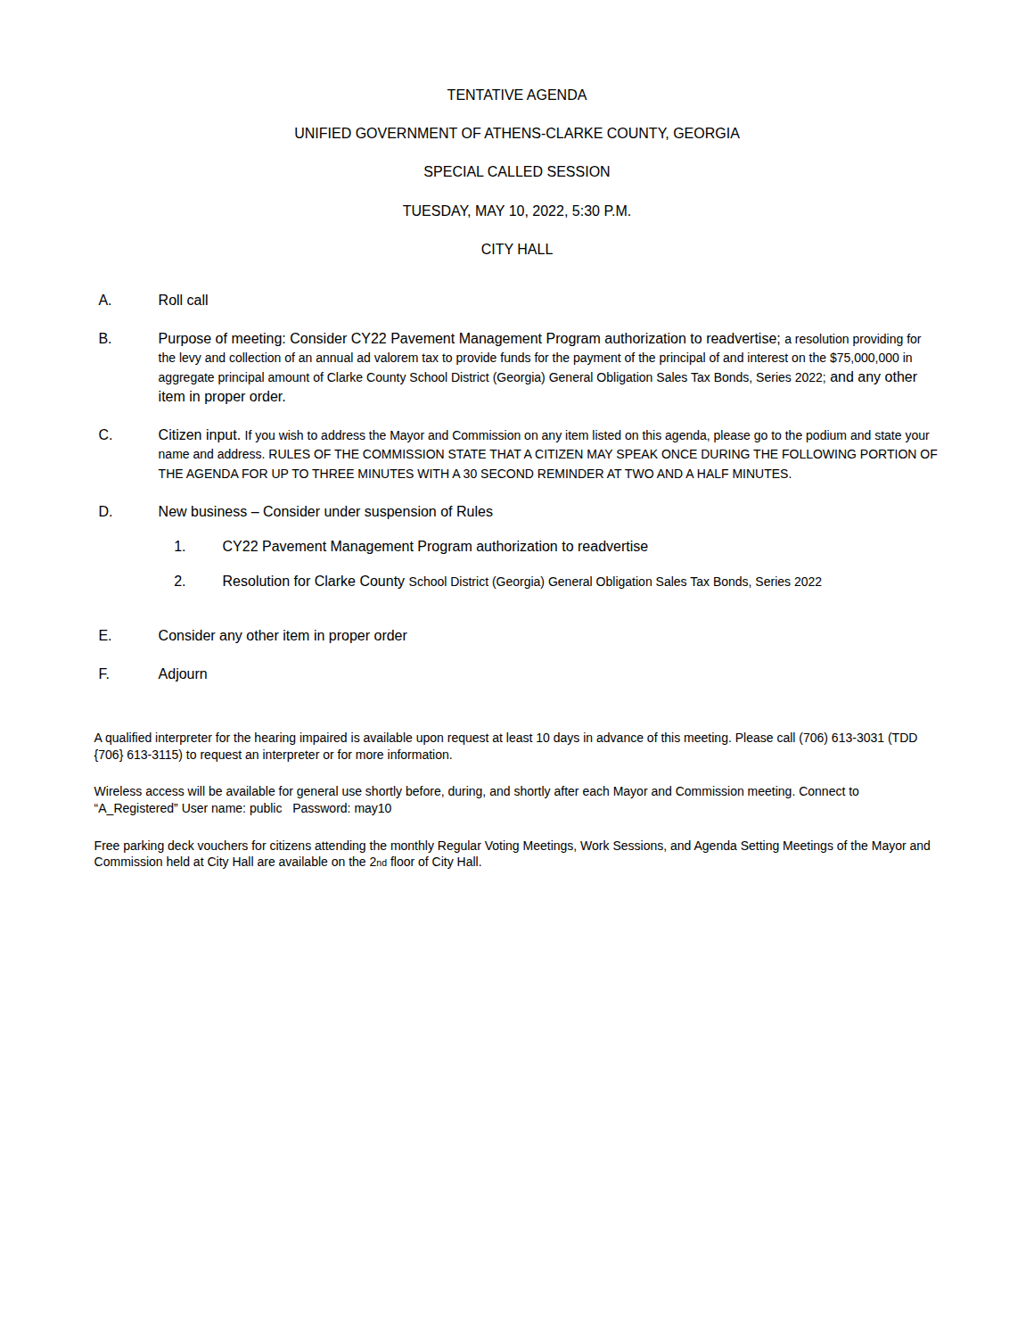TENTATIVE AGENDA
UNIFIED GOVERNMENT OF ATHENS-CLARKE COUNTY, GEORGIA
SPECIAL CALLED SESSION
TUESDAY, MAY 10, 2022, 5:30 P.M.
CITY HALL
A. Roll call
B. Purpose of meeting: Consider CY22 Pavement Management Program authorization to readvertise; a resolution providing for the levy and collection of an annual ad valorem tax to provide funds for the payment of the principal of and interest on the $75,000,000 in aggregate principal amount of Clarke County School District (Georgia) General Obligation Sales Tax Bonds, Series 2022; and any other item in proper order.
C. Citizen input. If you wish to address the Mayor and Commission on any item listed on this agenda, please go to the podium and state your name and address. RULES OF THE COMMISSION STATE THAT A CITIZEN MAY SPEAK ONCE DURING THE FOLLOWING PORTION OF THE AGENDA FOR UP TO THREE MINUTES WITH A 30 SECOND REMINDER AT TWO AND A HALF MINUTES.
D. New business – Consider under suspension of Rules
1. CY22 Pavement Management Program authorization to readvertise
2. Resolution for Clarke County School District (Georgia) General Obligation Sales Tax Bonds, Series 2022
E. Consider any other item in proper order
F. Adjourn
A qualified interpreter for the hearing impaired is available upon request at least 10 days in advance of this meeting. Please call (706) 613-3031 (TDD {706} 613-3115) to request an interpreter or for more information.
Wireless access will be available for general use shortly before, during, and shortly after each Mayor and Commission meeting. Connect to “A_Registered” User name: public Password: may10
Free parking deck vouchers for citizens attending the monthly Regular Voting Meetings, Work Sessions, and Agenda Setting Meetings of the Mayor and Commission held at City Hall are available on the 2nd floor of City Hall.